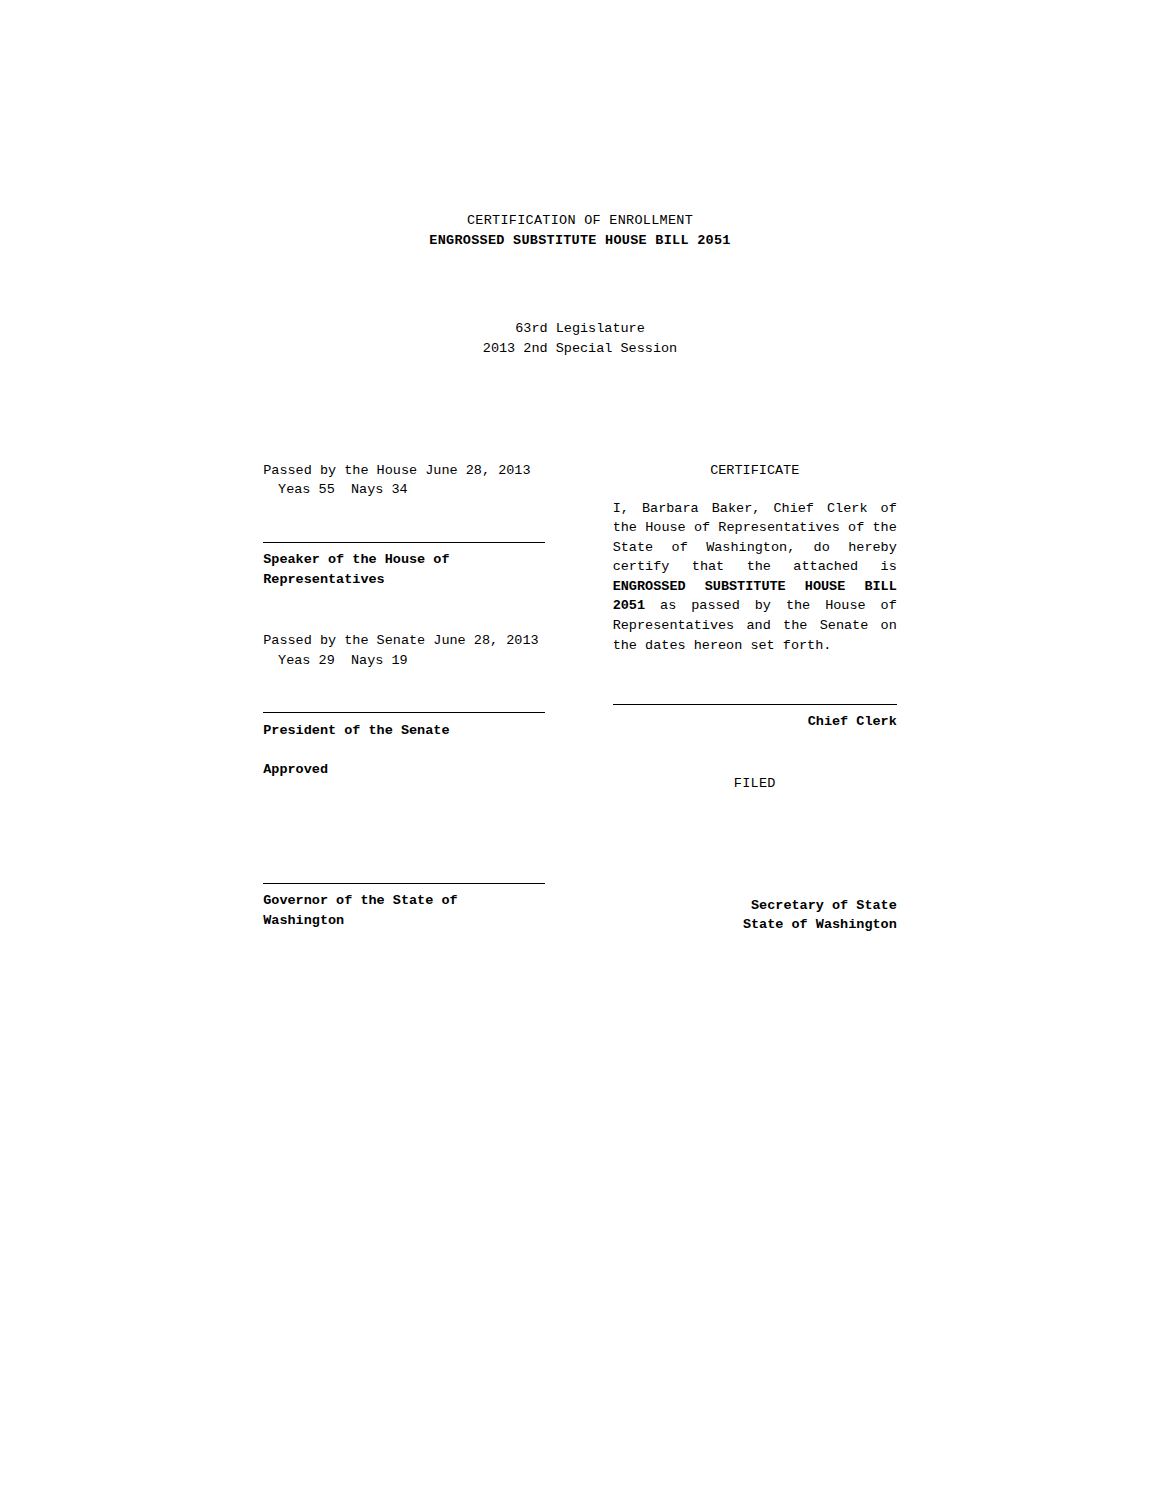CERTIFICATION OF ENROLLMENT
ENGROSSED SUBSTITUTE HOUSE BILL 2051
63rd Legislature
2013 2nd Special Session
Passed by the House June 28, 2013
Yeas 55 Nays 34
Speaker of the House of Representatives
Passed by the Senate June 28, 2013
Yeas 29 Nays 19
President of the Senate
Approved
Governor of the State of Washington
CERTIFICATE
I, Barbara Baker, Chief Clerk of the House of Representatives of the State of Washington, do hereby certify that the attached is ENGROSSED SUBSTITUTE HOUSE BILL 2051 as passed by the House of Representatives and the Senate on the dates hereon set forth.
Chief Clerk
FILED
Secretary of State
State of Washington